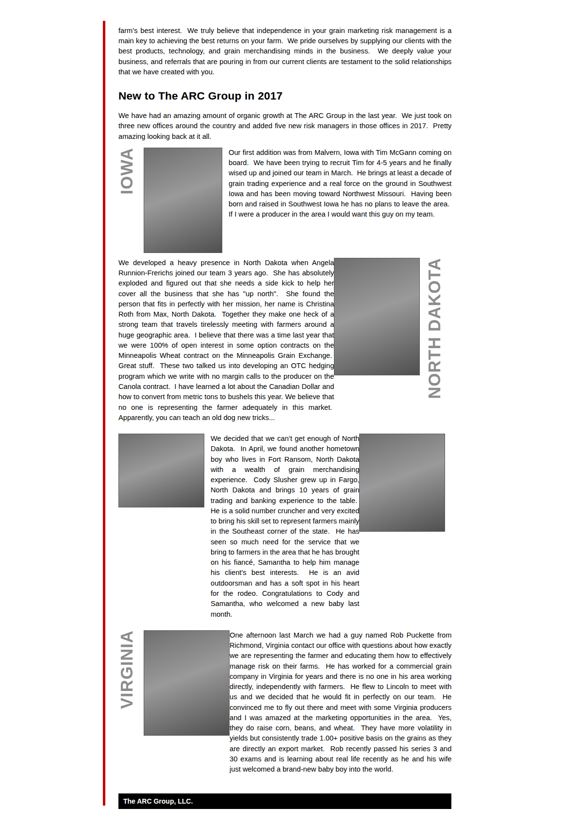farm’s best interest. We truly believe that independence in your grain marketing risk management is a main key to achieving the best returns on your farm. We pride ourselves by supplying our clients with the best products, technology, and grain merchandising minds in the business. We deeply value your business, and referrals that are pouring in from our current clients are testament to the solid relationships that we have created with you.
New to The ARC Group in 2017
We have had an amazing amount of organic growth at The ARC Group in the last year. We just took on three new offices around the country and added five new risk managers in those offices in 2017. Pretty amazing looking back at it all.
| IOWA | | Our first addition was from Malvern, Iowa with Tim McGann coming on board. We have been trying to recruit Tim for 4-5 years and he finally wised up and joined our team in March. He brings at least a decade of grain trading experience and a real force on the ground in Southwest Iowa and has been moving toward Northwest Missouri. Having been born and raised in Southwest Iowa he has no plans to leave the area. If I were a producer in the area I would want this guy on my team. |
| We developed a heavy presence in North Dakota when Angela Runnion-Frerichs joined our team 3 years ago. She has absolutely exploded and figured out that she needs a side kick to help her cover all the business that she has "up north". She found the person that fits in perfectly with her mission, her name is Christina Roth from Max, North Dakota. Together they make one heck of a strong team that travels tirelessly meeting with farmers around a huge geographic area. I believe that there was a time last year that we were 100% of open interest in some option contracts on the Minneapolis Wheat contract on the Minneapolis Grain Exchange. Great stuff. These two talked us into developing an OTC hedging program which we write with no margin calls to the producer on the Canola contract. I have learned a lot about the Canadian Dollar and how to convert from metric tons to bushels this year. We believe that no one is representing the farmer adequately in this market. Apparently, you can teach an old dog new tricks... | | NORTH DAKOTA |
| | We decided that we can’t get enough of North Dakota. In April, we found another hometown boy who lives in Fort Ransom, North Dakota with a wealth of grain merchandising experience. Cody Slusher grew up in Fargo, North Dakota and brings 10 years of grain trading and banking experience to the table. He is a solid number cruncher and very excited to bring his skill set to represent farmers mainly in the Southeast corner of the state. He has seen so much need for the service that we bring to farmers in the area that he has brought on his fiancé, Samantha to help him manage his client's best interests. He is an avid outdoorsman and has a soft spot in his heart for the rodeo. Congratulations to Cody and Samantha, who welcomed a new baby last month. | |
| VIRGINIA | | One afternoon last March we had a guy named Rob Puckette from Richmond, Virginia contact our office with questions about how exactly we are representing the farmer and educating them how to effectively manage risk on their farms. He has worked for a commercial grain company in Virginia for years and there is no one in his area working directly, independently with farmers. He flew to Lincoln to meet with us and we decided that he would fit in perfectly on our team. He convinced me to fly out there and meet with some Virginia producers and I was amazed at the marketing opportunities in the area. Yes, they do raise corn, beans, and wheat. They have more volatility in yields but consistently trade 1.00+ positive basis on the grains as they are directly an export market. Rob recently passed his series 3 and 30 exams and is learning about real life recently as he and his wife just welcomed a brand-new baby boy into the world. |
The ARC Group, LLC.